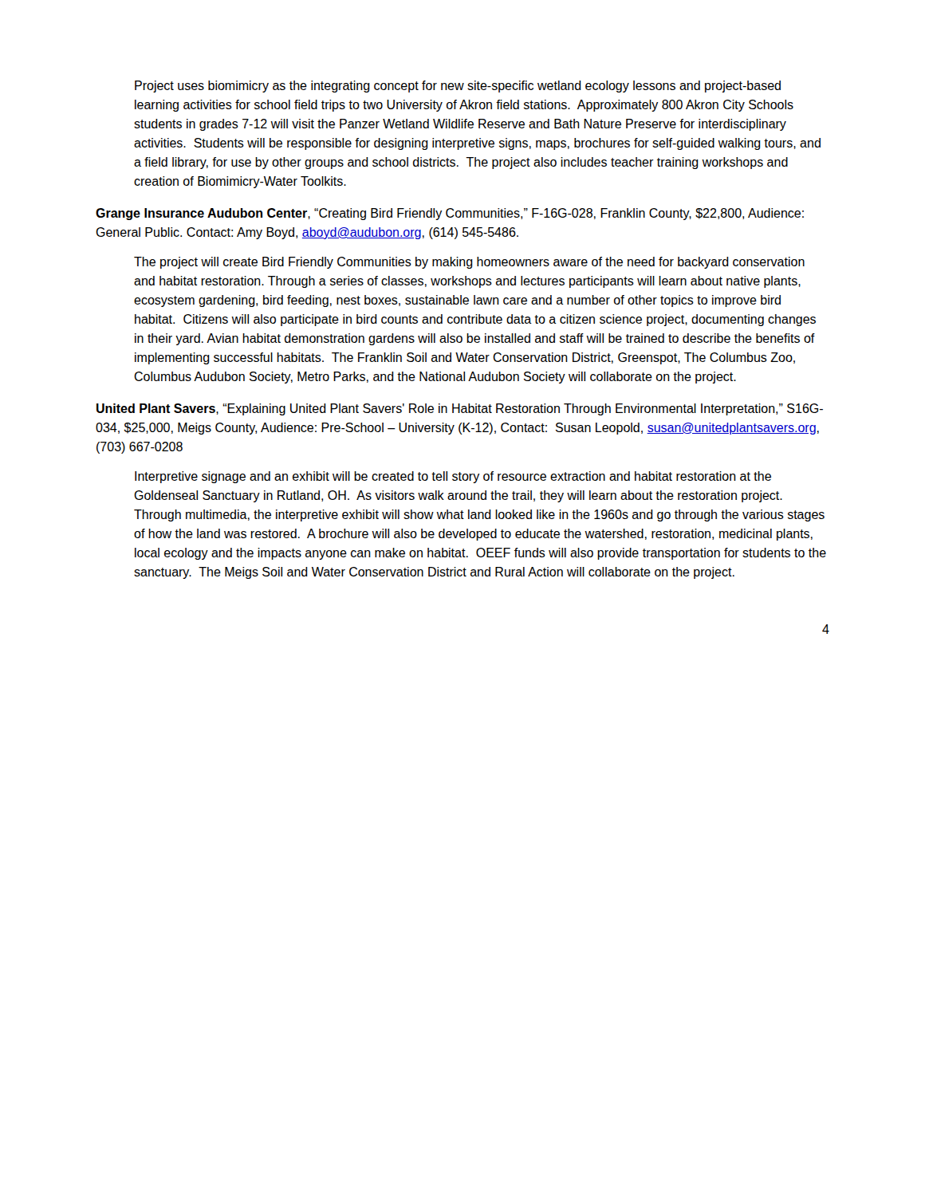Project uses biomimicry as the integrating concept for new site-specific wetland ecology lessons and project-based learning activities for school field trips to two University of Akron field stations. Approximately 800 Akron City Schools students in grades 7-12 will visit the Panzer Wetland Wildlife Reserve and Bath Nature Preserve for interdisciplinary activities. Students will be responsible for designing interpretive signs, maps, brochures for self-guided walking tours, and a field library, for use by other groups and school districts. The project also includes teacher training workshops and creation of Biomimicry-Water Toolkits.
Grange Insurance Audubon Center, “Creating Bird Friendly Communities,” F-16G-028, Franklin County, $22,800, Audience: General Public. Contact: Amy Boyd, aboyd@audubon.org, (614) 545-5486.
The project will create Bird Friendly Communities by making homeowners aware of the need for backyard conservation and habitat restoration. Through a series of classes, workshops and lectures participants will learn about native plants, ecosystem gardening, bird feeding, nest boxes, sustainable lawn care and a number of other topics to improve bird habitat. Citizens will also participate in bird counts and contribute data to a citizen science project, documenting changes in their yard. Avian habitat demonstration gardens will also be installed and staff will be trained to describe the benefits of implementing successful habitats. The Franklin Soil and Water Conservation District, Greenspot, The Columbus Zoo, Columbus Audubon Society, Metro Parks, and the National Audubon Society will collaborate on the project.
United Plant Savers, “Explaining United Plant Savers' Role in Habitat Restoration Through Environmental Interpretation,” S16G-034, $25,000, Meigs County, Audience: Pre-School – University (K-12), Contact: Susan Leopold, susan@unitedplantsavers.org, (703) 667-0208
Interpretive signage and an exhibit will be created to tell story of resource extraction and habitat restoration at the Goldenseal Sanctuary in Rutland, OH. As visitors walk around the trail, they will learn about the restoration project. Through multimedia, the interpretive exhibit will show what land looked like in the 1960s and go through the various stages of how the land was restored. A brochure will also be developed to educate the watershed, restoration, medicinal plants, local ecology and the impacts anyone can make on habitat. OEEF funds will also provide transportation for students to the sanctuary. The Meigs Soil and Water Conservation District and Rural Action will collaborate on the project.
4